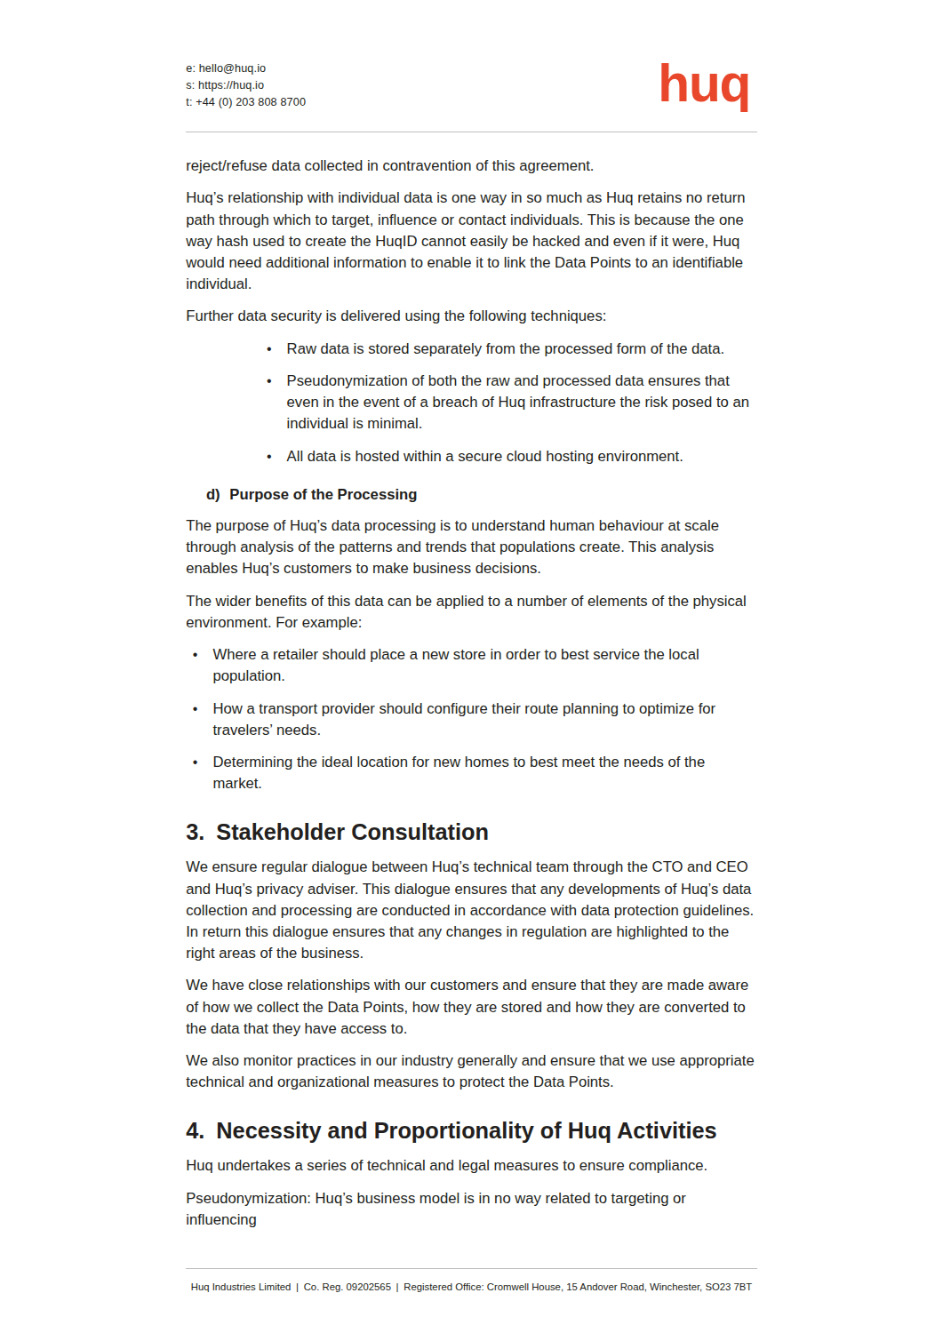e: hello@huq.io
s: https://huq.io
t: +44 (0) 203 808 8700
huq
reject/refuse data collected in contravention of this agreement.
Huq’s relationship with individual data is one way in so much as Huq retains no return path through which to target, influence or contact individuals. This is because the one way hash used to create the HuqID cannot easily be hacked and even if it were, Huq would need additional information to enable it to link the Data Points to an identifiable individual.
Further data security is delivered using the following techniques:
Raw data is stored separately from the processed form of the data.
Pseudonymization of both the raw and processed data ensures that even in the event of a breach of Huq infrastructure the risk posed to an individual is minimal.
All data is hosted within a secure cloud hosting environment.
d) Purpose of the Processing
The purpose of Huq’s data processing is to understand human behaviour at scale through analysis of the patterns and trends that populations create. This analysis enables Huq’s customers to make business decisions.
The wider benefits of this data can be applied to a number of elements of the physical environment. For example:
Where a retailer should place a new store in order to best service the local population.
How a transport provider should configure their route planning to optimize for travelers’ needs.
Determining the ideal location for new homes to best meet the needs of the market.
3. Stakeholder Consultation
We ensure regular dialogue between Huq’s technical team through the CTO and CEO and Huq’s privacy adviser. This dialogue ensures that any developments of Huq’s data collection and processing are conducted in accordance with data protection guidelines. In return this dialogue ensures that any changes in regulation are highlighted to the right areas of the business.
We have close relationships with our customers and ensure that they are made aware of how we collect the Data Points, how they are stored and how they are converted to the data that they have access to.
We also monitor practices in our industry generally and ensure that we use appropriate technical and organizational measures to protect the Data Points.
4. Necessity and Proportionality of Huq Activities
Huq undertakes a series of technical and legal measures to ensure compliance.
Pseudonymization: Huq’s business model is in no way related to targeting or influencing
Huq Industries Limited|Co. Reg. 09202565|Registered Office: Cromwell House, 15 Andover Road, Winchester, SO23 7BT